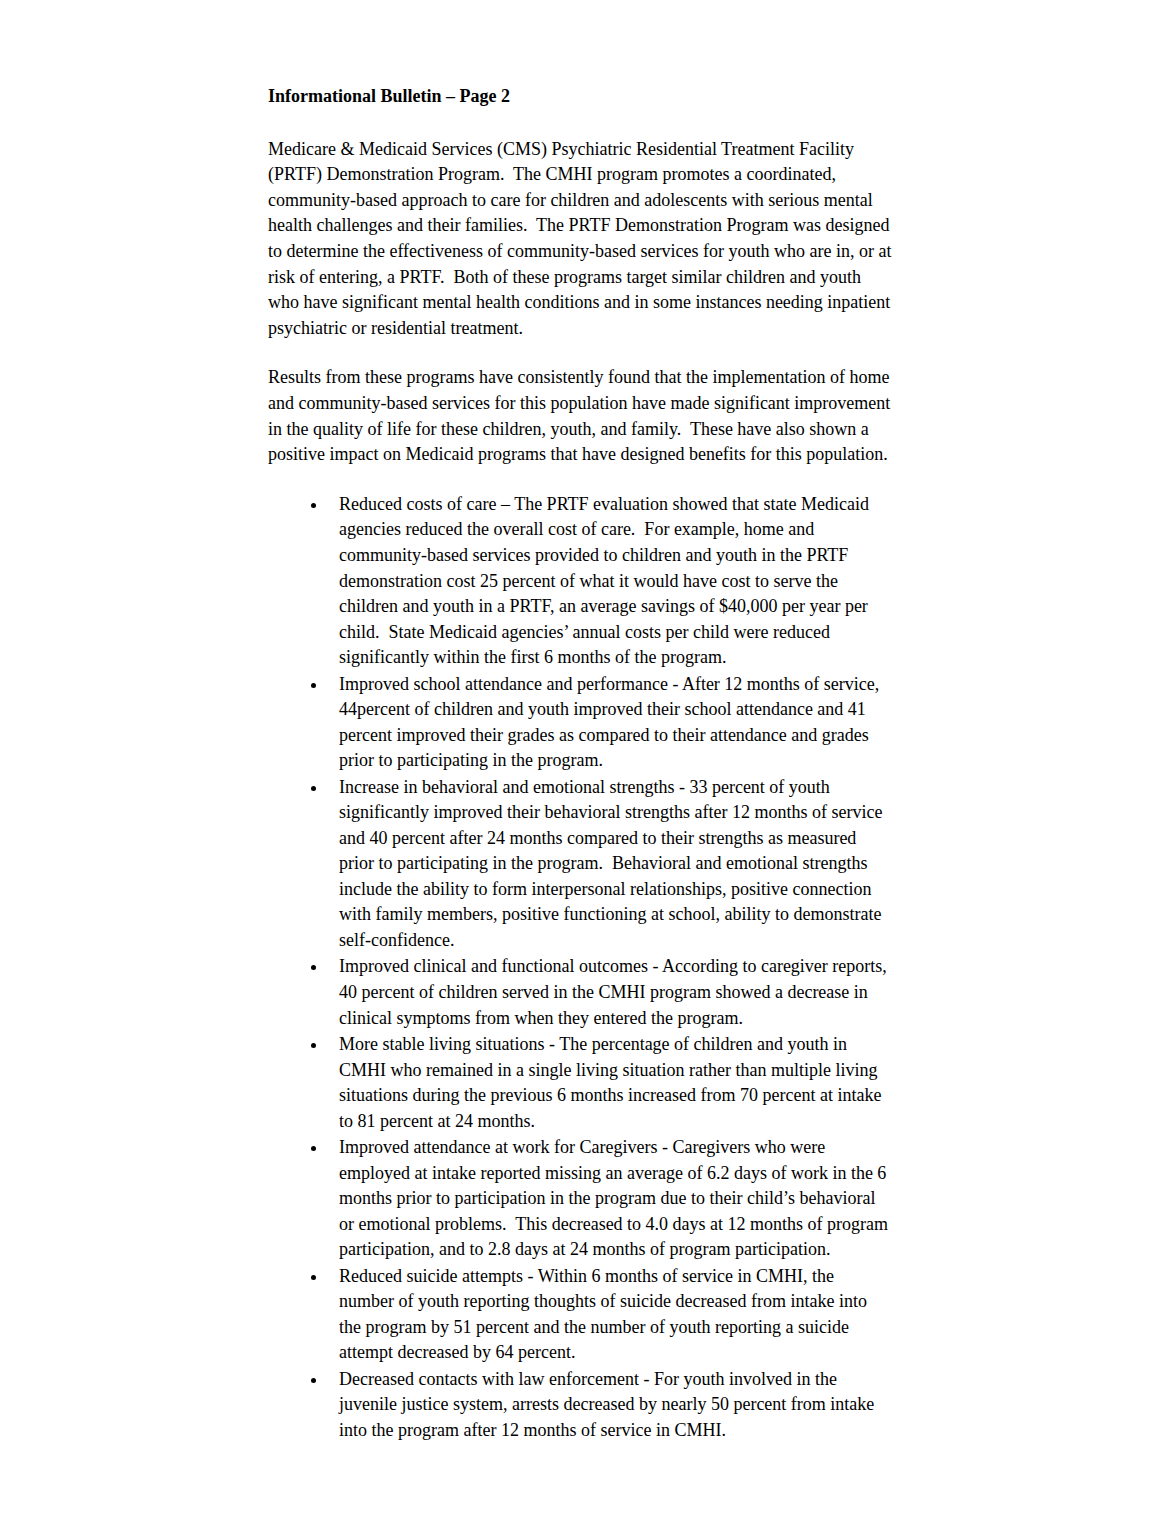Informational Bulletin – Page 2
Medicare & Medicaid Services (CMS) Psychiatric Residential Treatment Facility (PRTF) Demonstration Program. The CMHI program promotes a coordinated, community-based approach to care for children and adolescents with serious mental health challenges and their families. The PRTF Demonstration Program was designed to determine the effectiveness of community-based services for youth who are in, or at risk of entering, a PRTF. Both of these programs target similar children and youth who have significant mental health conditions and in some instances needing inpatient psychiatric or residential treatment.
Results from these programs have consistently found that the implementation of home and community-based services for this population have made significant improvement in the quality of life for these children, youth, and family. These have also shown a positive impact on Medicaid programs that have designed benefits for this population.
Reduced costs of care – The PRTF evaluation showed that state Medicaid agencies reduced the overall cost of care. For example, home and community-based services provided to children and youth in the PRTF demonstration cost 25 percent of what it would have cost to serve the children and youth in a PRTF, an average savings of $40,000 per year per child. State Medicaid agencies’ annual costs per child were reduced significantly within the first 6 months of the program.
Improved school attendance and performance - After 12 months of service, 44percent of children and youth improved their school attendance and 41 percent improved their grades as compared to their attendance and grades prior to participating in the program.
Increase in behavioral and emotional strengths - 33 percent of youth significantly improved their behavioral strengths after 12 months of service and 40 percent after 24 months compared to their strengths as measured prior to participating in the program. Behavioral and emotional strengths include the ability to form interpersonal relationships, positive connection with family members, positive functioning at school, ability to demonstrate self-confidence.
Improved clinical and functional outcomes - According to caregiver reports, 40 percent of children served in the CMHI program showed a decrease in clinical symptoms from when they entered the program.
More stable living situations - The percentage of children and youth in CMHI who remained in a single living situation rather than multiple living situations during the previous 6 months increased from 70 percent at intake to 81 percent at 24 months.
Improved attendance at work for Caregivers - Caregivers who were employed at intake reported missing an average of 6.2 days of work in the 6 months prior to participation in the program due to their child’s behavioral or emotional problems. This decreased to 4.0 days at 12 months of program participation, and to 2.8 days at 24 months of program participation.
Reduced suicide attempts - Within 6 months of service in CMHI, the number of youth reporting thoughts of suicide decreased from intake into the program by 51 percent and the number of youth reporting a suicide attempt decreased by 64 percent.
Decreased contacts with law enforcement - For youth involved in the juvenile justice system, arrests decreased by nearly 50 percent from intake into the program after 12 months of service in CMHI.